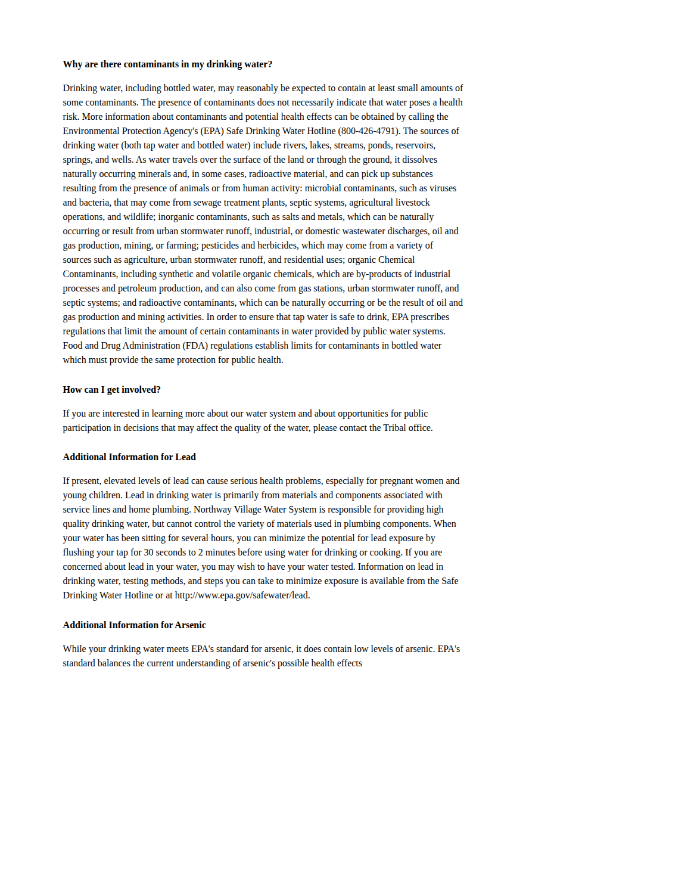Why are there contaminants in my drinking water?
Drinking water, including bottled water, may reasonably be expected to contain at least small amounts of some contaminants. The presence of contaminants does not necessarily indicate that water poses a health risk. More information about contaminants and potential health effects can be obtained by calling the Environmental Protection Agency's (EPA) Safe Drinking Water Hotline (800-426-4791). The sources of drinking water (both tap water and bottled water) include rivers, lakes, streams, ponds, reservoirs, springs, and wells. As water travels over the surface of the land or through the ground, it dissolves naturally occurring minerals and, in some cases, radioactive material, and can pick up substances resulting from the presence of animals or from human activity: microbial contaminants, such as viruses and bacteria, that may come from sewage treatment plants, septic systems, agricultural livestock operations, and wildlife; inorganic contaminants, such as salts and metals, which can be naturally occurring or result from urban stormwater runoff, industrial, or domestic wastewater discharges, oil and gas production, mining, or farming; pesticides and herbicides, which may come from a variety of sources such as agriculture, urban stormwater runoff, and residential uses; organic Chemical Contaminants, including synthetic and volatile organic chemicals, which are by-products of industrial processes and petroleum production, and can also come from gas stations, urban stormwater runoff, and septic systems; and radioactive contaminants, which can be naturally occurring or be the result of oil and gas production and mining activities. In order to ensure that tap water is safe to drink, EPA prescribes regulations that limit the amount of certain contaminants in water provided by public water systems. Food and Drug Administration (FDA) regulations establish limits for contaminants in bottled water which must provide the same protection for public health.
How can I get involved?
If you are interested in learning more about our water system and about opportunities for public participation in decisions that may affect the quality of the water, please contact the Tribal office.
Additional Information for Lead
If present, elevated levels of lead can cause serious health problems, especially for pregnant women and young children. Lead in drinking water is primarily from materials and components associated with service lines and home plumbing. Northway Village Water System is responsible for providing high quality drinking water, but cannot control the variety of materials used in plumbing components. When your water has been sitting for several hours, you can minimize the potential for lead exposure by flushing your tap for 30 seconds to 2 minutes before using water for drinking or cooking. If you are concerned about lead in your water, you may wish to have your water tested. Information on lead in drinking water, testing methods, and steps you can take to minimize exposure is available from the Safe Drinking Water Hotline or at http://www.epa.gov/safewater/lead.
Additional Information for Arsenic
While your drinking water meets EPA's standard for arsenic, it does contain low levels of arsenic. EPA's standard balances the current understanding of arsenic's possible health effects